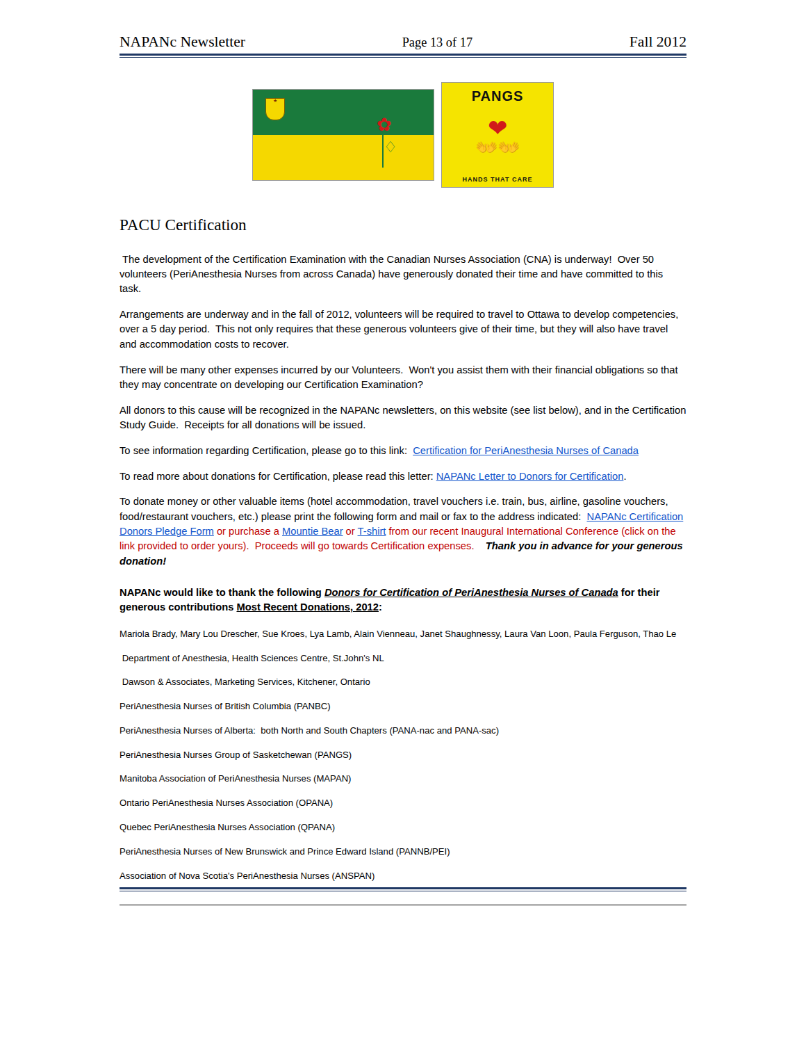NAPANc Newsletter Page 13 of 17 Fall 2012
★
✿
♢
PANGS
❤
👐👐
HANDS THAT CARE
PACU Certification
The development of the Certification Examination with the Canadian Nurses Association (CNA) is underway! Over 50 volunteers (PeriAnesthesia Nurses from across Canada) have generously donated their time and have committed to this task.
Arrangements are underway and in the fall of 2012, volunteers will be required to travel to Ottawa to develop competencies, over a 5 day period. This not only requires that these generous volunteers give of their time, but they will also have travel and accommodation costs to recover.
There will be many other expenses incurred by our Volunteers. Won't you assist them with their financial obligations so that they may concentrate on developing our Certification Examination?
All donors to this cause will be recognized in the NAPANc newsletters, on this website (see list below), and in the Certification Study Guide. Receipts for all donations will be issued.
To see information regarding Certification, please go to this link: Certification for PeriAnesthesia Nurses of Canada
To read more about donations for Certification, please read this letter: NAPANc Letter to Donors for Certification.
To donate money or other valuable items (hotel accommodation, travel vouchers i.e. train, bus, airline, gasoline vouchers, food/restaurant vouchers, etc.) please print the following form and mail or fax to the address indicated: NAPANc Certification Donors Pledge Form or purchase a Mountie Bear or T-shirt from our recent Inaugural International Conference (click on the link provided to order yours). Proceeds will go towards Certification expenses. Thank you in advance for your generous donation!
NAPANc would like to thank the following Donors for Certification of PeriAnesthesia Nurses of Canada for their generous contributions Most Recent Donations, 2012:
Mariola Brady, Mary Lou Drescher, Sue Kroes, Lya Lamb, Alain Vienneau, Janet Shaughnessy, Laura Van Loon, Paula Ferguson, Thao Le
Department of Anesthesia, Health Sciences Centre, St.John's NL
Dawson & Associates, Marketing Services, Kitchener, Ontario
PeriAnesthesia Nurses of British Columbia (PANBC)
PeriAnesthesia Nurses of Alberta: both North and South Chapters (PANA-nac and PANA-sac)
PeriAnesthesia Nurses Group of Sasketchewan (PANGS)
Manitoba Association of PeriAnesthesia Nurses (MAPAN)
Ontario PeriAnesthesia Nurses Association (OPANA)
Quebec PeriAnesthesia Nurses Association (QPANA)
PeriAnesthesia Nurses of New Brunswick and Prince Edward Island (PANNB/PEI)
Association of Nova Scotia's PeriAnesthesia Nurses (ANSPAN)